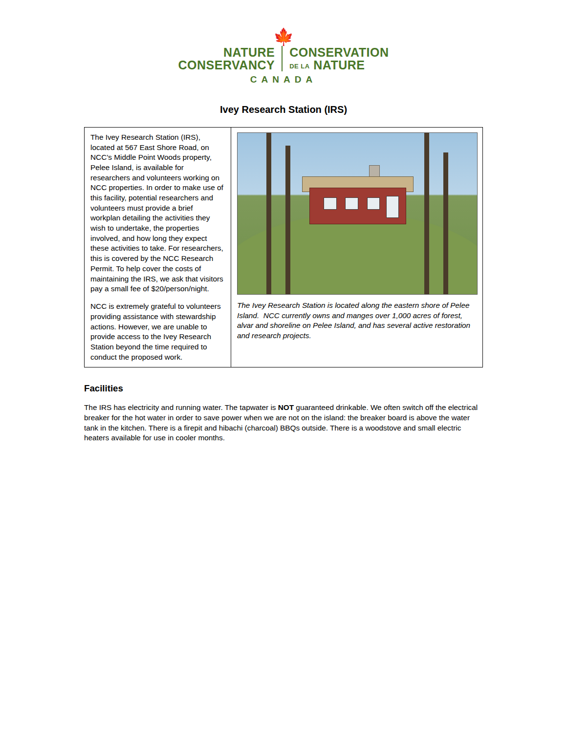🍁
NATURE
CONSERVANCY
CONSERVATION
DE LA NATURE
CANADA
Ivey Research Station (IRS)
| The Ivey Research Station (IRS), located at 567 East Shore Road, on NCC’s Middle Point Woods property, Pelee Island, is available for researchers and volunteers working on NCC properties. In order to make use of this facility, potential researchers and volunteers must provide a brief workplan detailing the activities they wish to undertake, the properties involved, and how long they expect these activities to take. For researchers, this is covered by the NCC Research Permit. To help cover the costs of maintaining the IRS, we ask that visitors pay a small fee of $20/person/night. NCC is extremely grateful to volunteers providing assistance with stewardship actions. However, we are unable to provide access to the Ivey Research Station beyond the time required to conduct the proposed work. | The Ivey Research Station is located along the eastern shore of Pelee Island. NCC currently owns and manges over 1,000 acres of forest, alvar and shoreline on Pelee Island, and has several active restoration and research projects. |
Facilities
The IRS has electricity and running water. The tapwater is NOT guaranteed drinkable. We often switch off the electrical breaker for the hot water in order to save power when we are not on the island: the breaker board is above the water tank in the kitchen. There is a firepit and hibachi (charcoal) BBQs outside. There is a woodstove and small electric heaters available for use in cooler months.